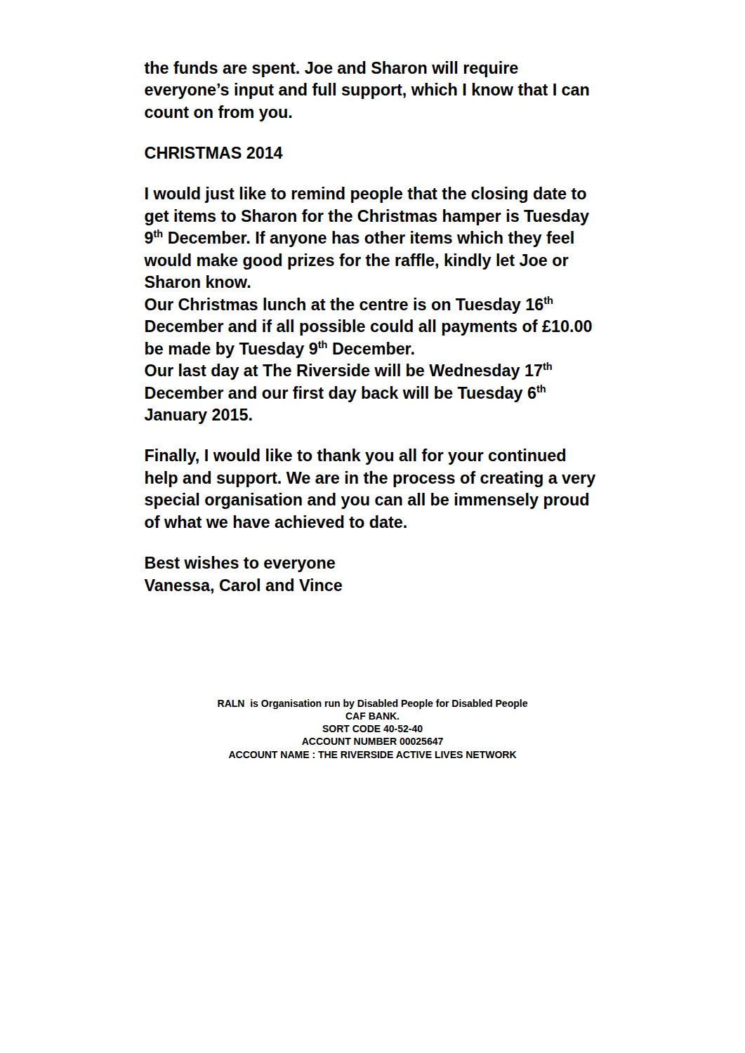the funds are spent. Joe and Sharon will require everyone’s input and full support, which I know that I can count on from you.
CHRISTMAS 2014
I would just like to remind people that the closing date to get items to Sharon for the Christmas hamper is Tuesday 9th December. If anyone has other items which they feel would make good prizes for the raffle, kindly let Joe or Sharon know.
Our Christmas lunch at the centre is on Tuesday 16th December and if all possible could all payments of £10.00 be made by Tuesday 9th December.
Our last day at The Riverside will be Wednesday 17th December and our first day back will be Tuesday 6th January 2015.
Finally, I would like to thank you all for your continued help and support. We are in the process of creating a very special organisation and you can all be immensely proud of what we have achieved to date.
Best wishes to everyone
Vanessa, Carol and Vince
RALN is Organisation run by Disabled People for Disabled People
CAF BANK.
SORT CODE 40-52-40
ACCOUNT NUMBER 00025647
ACCOUNT NAME : THE RIVERSIDE ACTIVE LIVES NETWORK